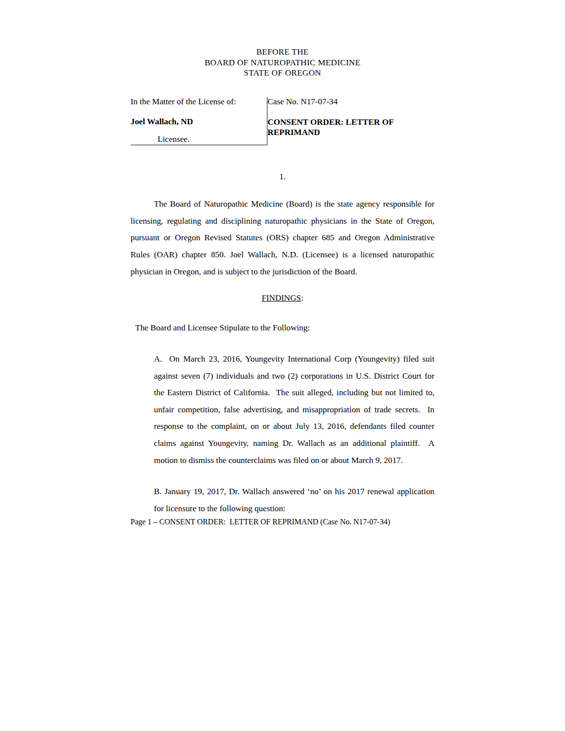BEFORE THE
BOARD OF NATUROPATHIC MEDICINE
STATE OF OREGON
| In the Matter of the License of: Joel Wallach, ND Licensee. | Case No. N17-07-34 CONSENT ORDER: LETTER OF REPRIMAND |
1.
The Board of Naturopathic Medicine (Board) is the state agency responsible for licensing, regulating and disciplining naturopathic physicians in the State of Oregon, pursuant or Oregon Revised Statutes (ORS) chapter 685 and Oregon Administrative Rules (OAR) chapter 850. Joel Wallach, N.D. (Licensee) is a licensed naturopathic physician in Oregon, and is subject to the jurisdiction of the Board.
FINDINGS:
The Board and Licensee Stipulate to the Following:
A. On March 23, 2016, Youngevity International Corp (Youngevity) filed suit against seven (7) individuals and two (2) corporations in U.S. District Court for the Eastern District of California. The suit alleged, including but not limited to, unfair competition, false advertising, and misappropriation of trade secrets. In response to the complaint, on or about July 13, 2016, defendants filed counter claims against Youngevity, naming Dr. Wallach as an additional plaintiff. A motion to dismiss the counterclaims was filed on or about March 9, 2017.
B. January 19, 2017, Dr. Wallach answered ‘no’ on his 2017 renewal application for licensure to the following question:
Page 1 – CONSENT ORDER: LETTER OF REPRIMAND (Case No. N17-07-34)